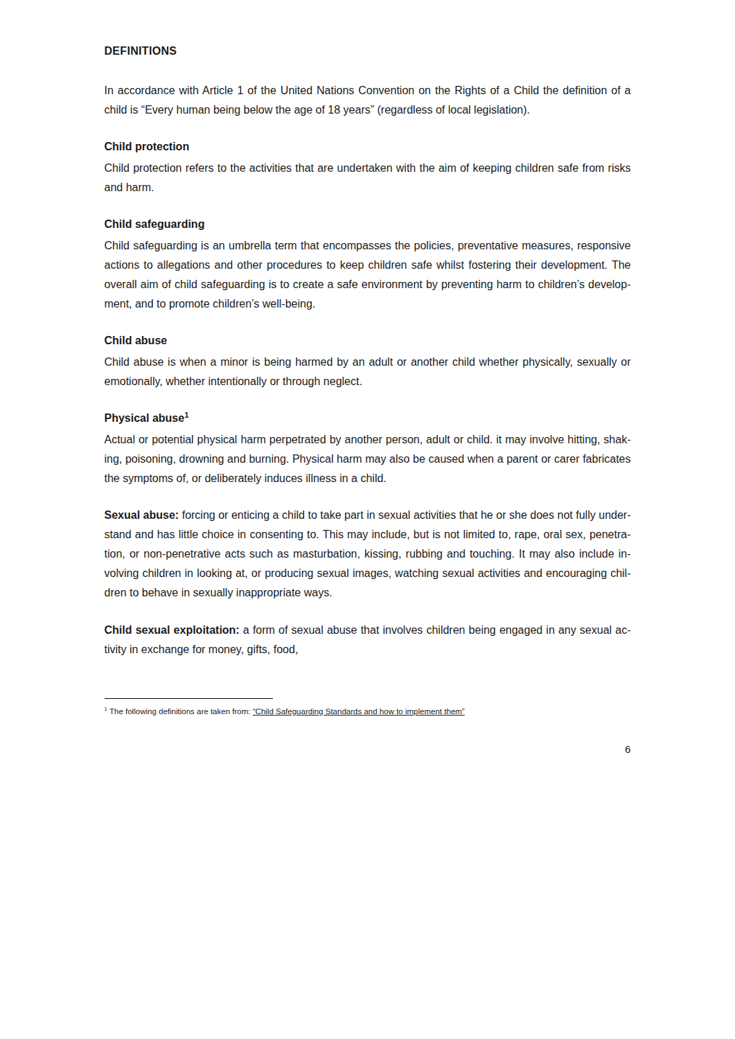DEFINITIONS
In accordance with Article 1 of the United Nations Convention on the Rights of a Child the definition of a child is “Every human being below the age of 18 years” (regardless of local legislation).
Child protection
Child protection refers to the activities that are undertaken with the aim of keeping children safe from risks and harm.
Child safeguarding
Child safeguarding is an umbrella term that encompasses the policies, preventative measures, responsive actions to allegations and other procedures to keep children safe whilst fostering their development. The overall aim of child safeguarding is to create a safe environment by preventing harm to children’s development, and to promote children’s well-being.
Child abuse
Child abuse is when a minor is being harmed by an adult or another child whether physically, sexually or emotionally, whether intentionally or through neglect.
Physical abuse1
Actual or potential physical harm perpetrated by another person, adult or child. it may involve hitting, shaking, poisoning, drowning and burning. Physical harm may also be caused when a parent or carer fabricates the symptoms of, or deliberately induces illness in a child.
Sexual abuse: forcing or enticing a child to take part in sexual activities that he or she does not fully understand and has little choice in consenting to. This may include, but is not limited to, rape, oral sex, penetration, or non-penetrative acts such as masturbation, kissing, rubbing and touching. It may also include involving children in looking at, or producing sexual images, watching sexual activities and encouraging children to behave in sexually inappropriate ways.
Child sexual exploitation: a form of sexual abuse that involves children being engaged in any sexual activity in exchange for money, gifts, food,
1 The following definitions are taken from: “Child Safeguarding Standards and how to implement them”
6